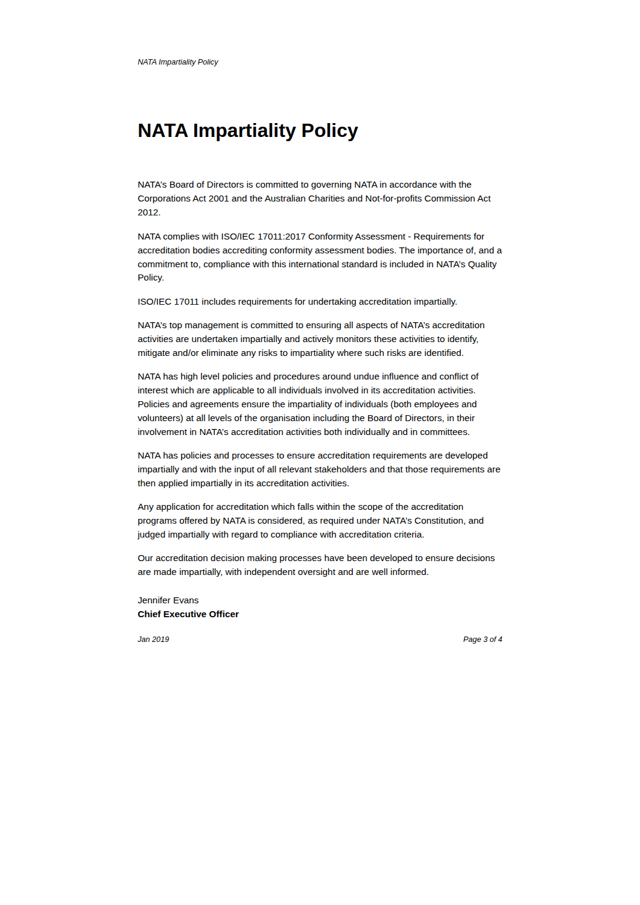NATA Impartiality Policy
NATA Impartiality Policy
NATA’s Board of Directors is committed to governing NATA in accordance with the Corporations Act 2001 and the Australian Charities and Not-for-profits Commission Act 2012.
NATA complies with ISO/IEC 17011:2017 Conformity Assessment - Requirements for accreditation bodies accrediting conformity assessment bodies. The importance of, and a commitment to, compliance with this international standard is included in NATA’s Quality Policy.
ISO/IEC 17011 includes requirements for undertaking accreditation impartially.
NATA’s top management is committed to ensuring all aspects of NATA’s accreditation activities are undertaken impartially and actively monitors these activities to identify, mitigate and/or eliminate any risks to impartiality where such risks are identified.
NATA has high level policies and procedures around undue influence and conflict of interest which are applicable to all individuals involved in its accreditation activities. Policies and agreements ensure the impartiality of individuals (both employees and volunteers) at all levels of the organisation including the Board of Directors, in their involvement in NATA’s accreditation activities both individually and in committees.
NATA has policies and processes to ensure accreditation requirements are developed impartially and with the input of all relevant stakeholders and that those requirements are then applied impartially in its accreditation activities.
Any application for accreditation which falls within the scope of the accreditation programs offered by NATA is considered, as required under NATA’s Constitution, and judged impartially with regard to compliance with accreditation criteria.
Our accreditation decision making processes have been developed to ensure decisions are made impartially, with independent oversight and are well informed.
Jennifer Evans Chief Executive Officer
Jan 2019 Page 3 of 4